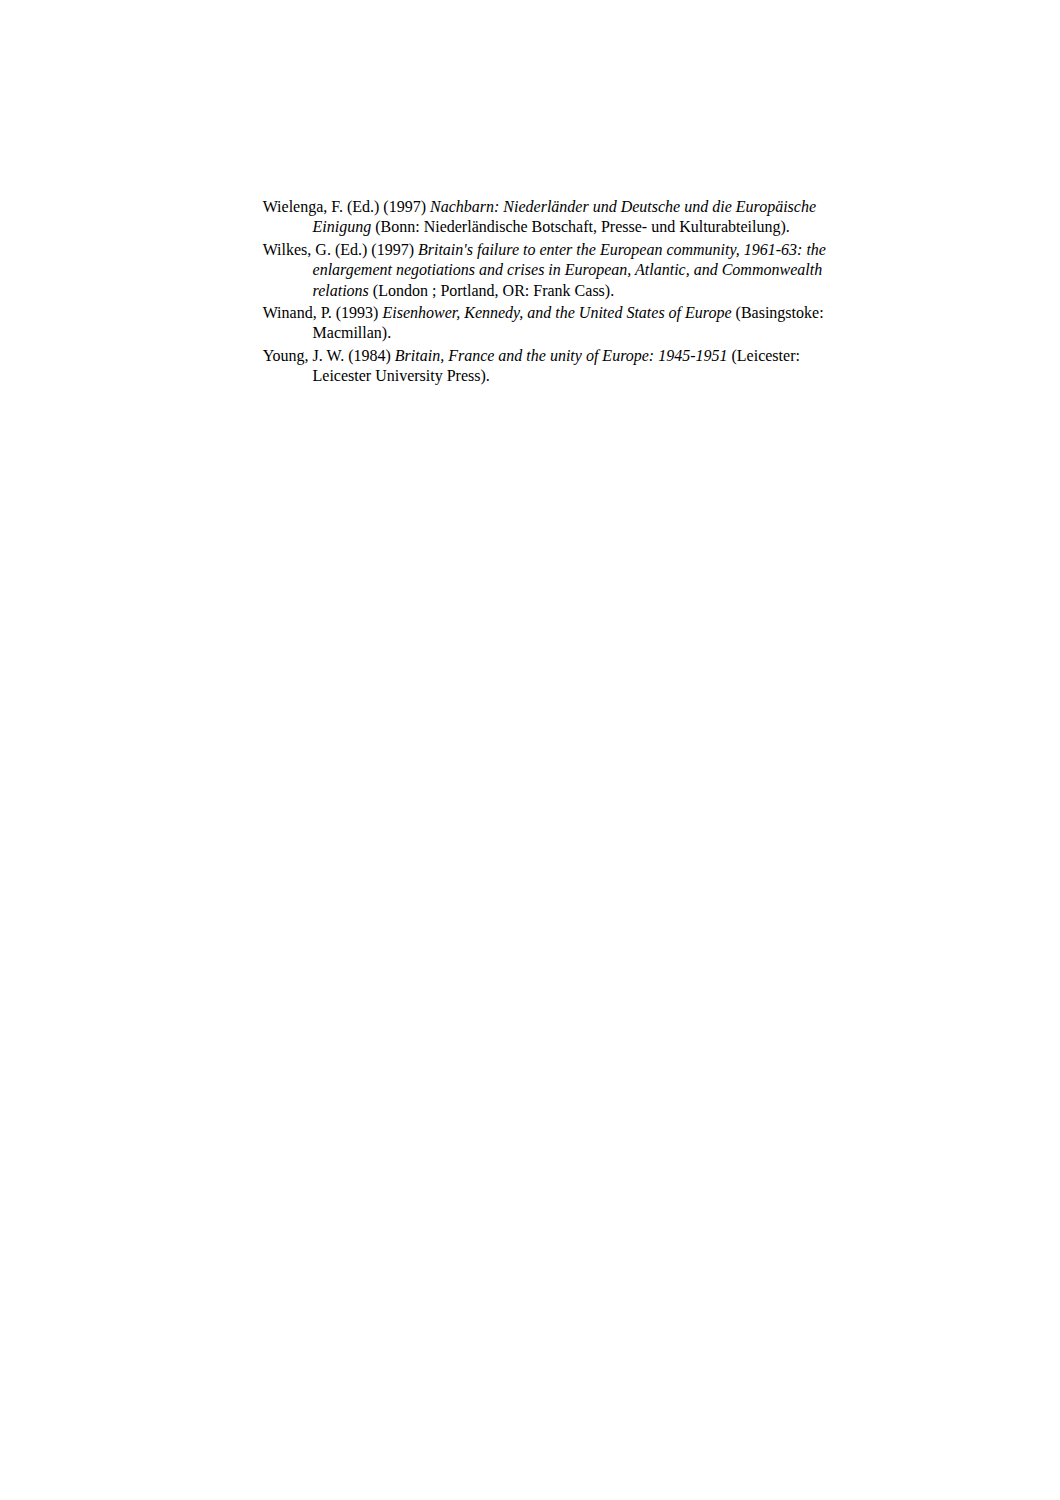Wielenga, F. (Ed.) (1997) Nachbarn: Niederländer und Deutsche und die Europäische Einigung (Bonn: Niederländische Botschaft, Presse- und Kulturabteilung).
Wilkes, G. (Ed.) (1997) Britain's failure to enter the European community, 1961-63: the enlargement negotiations and crises in European, Atlantic, and Commonwealth relations (London ; Portland, OR: Frank Cass).
Winand, P. (1993) Eisenhower, Kennedy, and the United States of Europe (Basingstoke: Macmillan).
Young, J. W. (1984) Britain, France and the unity of Europe: 1945-1951 (Leicester: Leicester University Press).